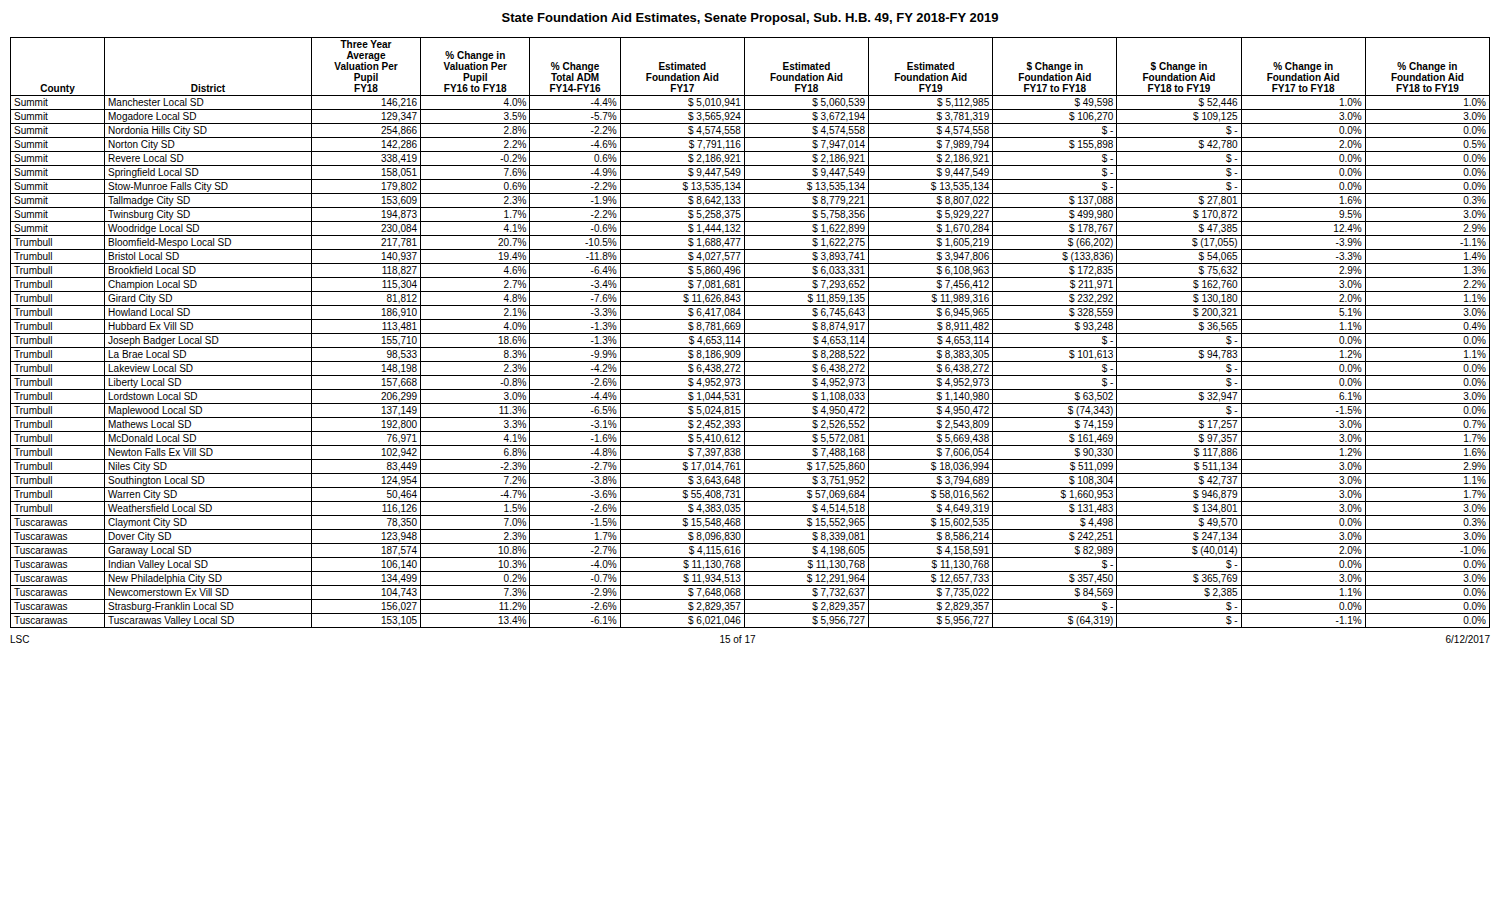State Foundation Aid Estimates, Senate Proposal, Sub. H.B. 49, FY 2018-FY 2019
| County | District | Three Year Average Valuation Per Pupil FY18 | % Change in Valuation Per Pupil FY16 to FY18 | % Change Total ADM FY14-FY16 | Estimated Foundation Aid FY17 | Estimated Foundation Aid FY18 | Estimated Foundation Aid FY19 | $ Change in Foundation Aid FY17 to FY18 | $ Change in Foundation Aid FY18 to FY19 | % Change in Foundation Aid FY17 to FY18 | % Change in Foundation Aid FY18 to FY19 |
| --- | --- | --- | --- | --- | --- | --- | --- | --- | --- | --- | --- |
| Summit | Manchester Local SD | 146,216 | 4.0% | -4.4% | $ 5,010,941 | $ 5,060,539 | $ 5,112,985 | $ 49,598 | $ 52,446 | 1.0% | 1.0% |
| Summit | Mogadore Local SD | 129,347 | 3.5% | -5.7% | $ 3,565,924 | $ 3,672,194 | $ 3,781,319 | $ 106,270 | $ 109,125 | 3.0% | 3.0% |
| Summit | Nordonia Hills City SD | 254,866 | 2.8% | -2.2% | $ 4,574,558 | $ 4,574,558 | $ 4,574,558 | $ - | $ - | 0.0% | 0.0% |
| Summit | Norton City SD | 142,286 | 2.2% | -4.6% | $ 7,791,116 | $ 7,947,014 | $ 7,989,794 | $ 155,898 | $ 42,780 | 2.0% | 0.5% |
| Summit | Revere Local SD | 338,419 | -0.2% | 0.6% | $ 2,186,921 | $ 2,186,921 | $ 2,186,921 | $ - | $ - | 0.0% | 0.0% |
| Summit | Springfield Local SD | 158,051 | 7.6% | -4.9% | $ 9,447,549 | $ 9,447,549 | $ 9,447,549 | $ - | $ - | 0.0% | 0.0% |
| Summit | Stow-Munroe Falls City SD | 179,802 | 0.6% | -2.2% | $ 13,535,134 | $ 13,535,134 | $ 13,535,134 | $ - | $ - | 0.0% | 0.0% |
| Summit | Tallmadge City SD | 153,609 | 2.3% | -1.9% | $ 8,642,133 | $ 8,779,221 | $ 8,807,022 | $ 137,088 | $ 27,801 | 1.6% | 0.3% |
| Summit | Twinsburg City SD | 194,873 | 1.7% | -2.2% | $ 5,258,375 | $ 5,758,356 | $ 5,929,227 | $ 499,980 | $ 170,872 | 9.5% | 3.0% |
| Summit | Woodridge Local SD | 230,084 | 4.1% | -0.6% | $ 1,444,132 | $ 1,622,899 | $ 1,670,284 | $ 178,767 | $ 47,385 | 12.4% | 2.9% |
| Trumbull | Bloomfield-Mespo Local SD | 217,781 | 20.7% | -10.5% | $ 1,688,477 | $ 1,622,275 | $ 1,605,219 | $ (66,202) | $ (17,055) | -3.9% | -1.1% |
| Trumbull | Bristol Local SD | 140,937 | 19.4% | -11.8% | $ 4,027,577 | $ 3,893,741 | $ 3,947,806 | $ (133,836) | $ 54,065 | -3.3% | 1.4% |
| Trumbull | Brookfield Local SD | 118,827 | 4.6% | -6.4% | $ 5,860,496 | $ 6,033,331 | $ 6,108,963 | $ 172,835 | $ 75,632 | 2.9% | 1.3% |
| Trumbull | Champion Local SD | 115,304 | 2.7% | -3.4% | $ 7,081,681 | $ 7,293,652 | $ 7,456,412 | $ 211,971 | $ 162,760 | 3.0% | 2.2% |
| Trumbull | Girard City SD | 81,812 | 4.8% | -7.6% | $ 11,626,843 | $ 11,859,135 | $ 11,989,316 | $ 232,292 | $ 130,180 | 2.0% | 1.1% |
| Trumbull | Howland Local SD | 186,910 | 2.1% | -3.3% | $ 6,417,084 | $ 6,745,643 | $ 6,945,965 | $ 328,559 | $ 200,321 | 5.1% | 3.0% |
| Trumbull | Hubbard Ex Vill SD | 113,481 | 4.0% | -1.3% | $ 8,781,669 | $ 8,874,917 | $ 8,911,482 | $ 93,248 | $ 36,565 | 1.1% | 0.4% |
| Trumbull | Joseph Badger Local SD | 155,710 | 18.6% | -1.3% | $ 4,653,114 | $ 4,653,114 | $ 4,653,114 | $ - | $ - | 0.0% | 0.0% |
| Trumbull | La Brae Local SD | 98,533 | 8.3% | -9.9% | $ 8,186,909 | $ 8,288,522 | $ 8,383,305 | $ 101,613 | $ 94,783 | 1.2% | 1.1% |
| Trumbull | Lakeview Local SD | 148,198 | 2.3% | -4.2% | $ 6,438,272 | $ 6,438,272 | $ 6,438,272 | $ - | $ - | 0.0% | 0.0% |
| Trumbull | Liberty Local SD | 157,668 | -0.8% | -2.6% | $ 4,952,973 | $ 4,952,973 | $ 4,952,973 | $ - | $ - | 0.0% | 0.0% |
| Trumbull | Lordstown Local SD | 206,299 | 3.0% | -4.4% | $ 1,044,531 | $ 1,108,033 | $ 1,140,980 | $ 63,502 | $ 32,947 | 6.1% | 3.0% |
| Trumbull | Maplewood Local SD | 137,149 | 11.3% | -6.5% | $ 5,024,815 | $ 4,950,472 | $ 4,950,472 | $ (74,343) | $ - | -1.5% | 0.0% |
| Trumbull | Mathews Local SD | 192,800 | 3.3% | -3.1% | $ 2,452,393 | $ 2,526,552 | $ 2,543,809 | $ 74,159 | $ 17,257 | 3.0% | 0.7% |
| Trumbull | McDonald Local SD | 76,971 | 4.1% | -1.6% | $ 5,410,612 | $ 5,572,081 | $ 5,669,438 | $ 161,469 | $ 97,357 | 3.0% | 1.7% |
| Trumbull | Newton Falls Ex Vill SD | 102,942 | 6.8% | -4.8% | $ 7,397,838 | $ 7,488,168 | $ 7,606,054 | $ 90,330 | $ 117,886 | 1.2% | 1.6% |
| Trumbull | Niles City SD | 83,449 | -2.3% | -2.7% | $ 17,014,761 | $ 17,525,860 | $ 18,036,994 | $ 511,099 | $ 511,134 | 3.0% | 2.9% |
| Trumbull | Southington Local SD | 124,954 | 7.2% | -3.8% | $ 3,643,648 | $ 3,751,952 | $ 3,794,689 | $ 108,304 | $ 42,737 | 3.0% | 1.1% |
| Trumbull | Warren City SD | 50,464 | -4.7% | -3.6% | $ 55,408,731 | $ 57,069,684 | $ 58,016,562 | $ 1,660,953 | $ 946,879 | 3.0% | 1.7% |
| Trumbull | Weathersfield Local SD | 116,126 | 1.5% | -2.6% | $ 4,383,035 | $ 4,514,518 | $ 4,649,319 | $ 131,483 | $ 134,801 | 3.0% | 3.0% |
| Tuscarawas | Claymont City SD | 78,350 | 7.0% | -1.5% | $ 15,548,468 | $ 15,552,965 | $ 15,602,535 | $ 4,498 | $ 49,570 | 0.0% | 0.3% |
| Tuscarawas | Dover City SD | 123,948 | 2.3% | 1.7% | $ 8,096,830 | $ 8,339,081 | $ 8,586,214 | $ 242,251 | $ 247,134 | 3.0% | 3.0% |
| Tuscarawas | Garaway Local SD | 187,574 | 10.8% | -2.7% | $ 4,115,616 | $ 4,198,605 | $ 4,158,591 | $ 82,989 | $ (40,014) | 2.0% | -1.0% |
| Tuscarawas | Indian Valley Local SD | 106,140 | 10.3% | -4.0% | $ 11,130,768 | $ 11,130,768 | $ 11,130,768 | $ - | $ - | 0.0% | 0.0% |
| Tuscarawas | New Philadelphia City SD | 134,499 | 0.2% | -0.7% | $ 11,934,513 | $ 12,291,964 | $ 12,657,733 | $ 357,450 | $ 365,769 | 3.0% | 3.0% |
| Tuscarawas | Newcomerstown Ex Vill SD | 104,743 | 7.3% | -2.9% | $ 7,648,068 | $ 7,732,637 | $ 7,735,022 | $ 84,569 | $ 2,385 | 1.1% | 0.0% |
| Tuscarawas | Strasburg-Franklin Local SD | 156,027 | 11.2% | -2.6% | $ 2,829,357 | $ 2,829,357 | $ 2,829,357 | $ - | $ - | 0.0% | 0.0% |
| Tuscarawas | Tuscarawas Valley Local SD | 153,105 | 13.4% | -6.1% | $ 6,021,046 | $ 5,956,727 | $ 5,956,727 | $ (64,319) | $ - | -1.1% | 0.0% |
LSC 15 of 17 6/12/2017